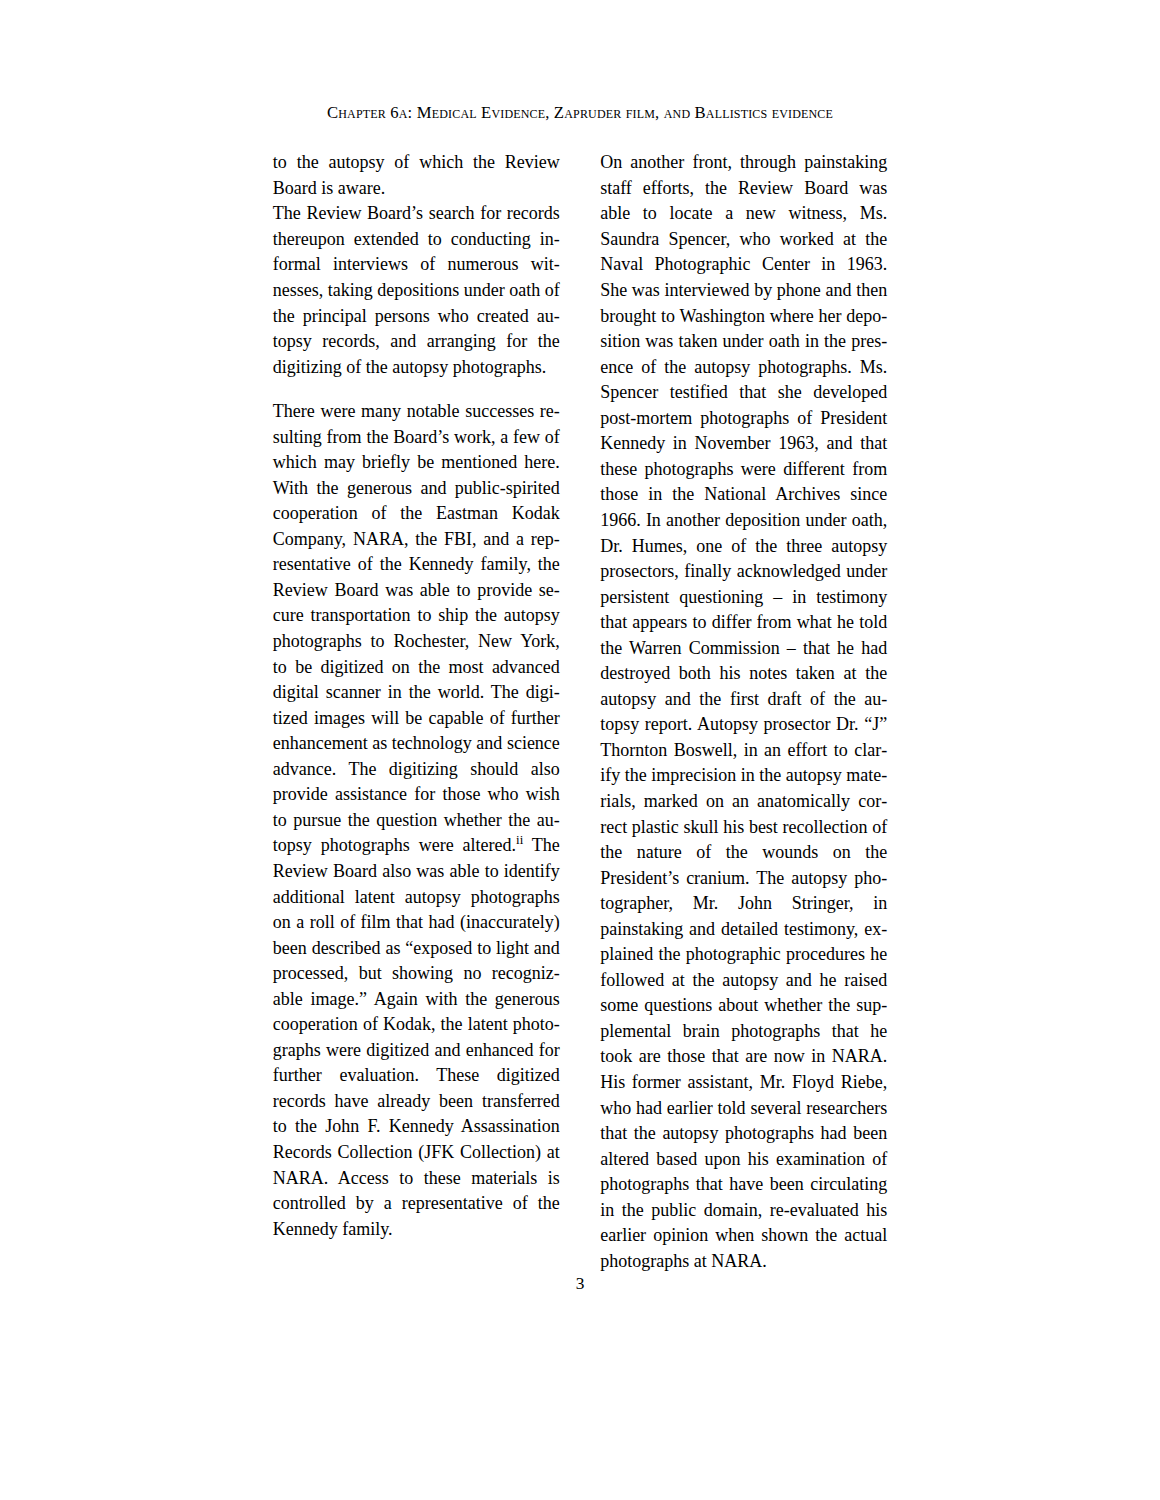Chapter 6a: Medical Evidence, Zapruder film, and Ballistics evidence
to the autopsy of which the Review Board is aware.
The Review Board’s search for records thereupon extended to conducting informal interviews of numerous witnesses, taking depositions under oath of the principal persons who created autopsy records, and arranging for the digitizing of the autopsy photographs.
There were many notable successes resulting from the Board’s work, a few of which may briefly be mentioned here. With the generous and public-spirited cooperation of the Eastman Kodak Company, NARA, the FBI, and a representative of the Kennedy family, the Review Board was able to provide secure transportation to ship the autopsy photographs to Rochester, New York, to be digitized on the most advanced digital scanner in the world. The digitized images will be capable of further enhancement as technology and science advance. The digitizing should also provide assistance for those who wish to pursue the question whether the autopsy photographs were altered.ii The Review Board also was able to identify additional latent autopsy photographs on a roll of film that had (inaccurately) been described as “exposed to light and processed, but showing no recognizable image.” Again with the generous cooperation of Kodak, the latent photographs were digitized and enhanced for further evaluation. These digitized records have already been transferred to the John F. Kennedy Assassination Records Collection (JFK Collection) at NARA. Access to these materials is controlled by a representative of the Kennedy family.
On another front, through painstaking staff efforts, the Review Board was able to locate a new witness, Ms. Saundra Spencer, who worked at the Naval Photographic Center in 1963. She was interviewed by phone and then brought to Washington where her deposition was taken under oath in the presence of the autopsy photographs. Ms. Spencer testified that she developed post-mortem photographs of President Kennedy in November 1963, and that these photographs were different from those in the National Archives since 1966. In another deposition under oath, Dr. Humes, one of the three autopsy prosectors, finally acknowledged under persistent questioning – in testimony that appears to differ from what he told the Warren Commission – that he had destroyed both his notes taken at the autopsy and the first draft of the autopsy report. Autopsy prosector Dr. “J” Thornton Boswell, in an effort to clarify the imprecision in the autopsy materials, marked on an anatomically correct plastic skull his best recollection of the nature of the wounds on the President’s cranium. The autopsy photographer, Mr. John Stringer, in painstaking and detailed testimony, explained the photographic procedures he followed at the autopsy and he raised some questions about whether the supplemental brain photographs that he took are those that are now in NARA. His former assistant, Mr. Floyd Riebe, who had earlier told several researchers that the autopsy photographs had been altered based upon his examination of photographs that have been circulating in the public domain, re-evaluated his earlier opinion when shown the actual photographs at NARA.
3